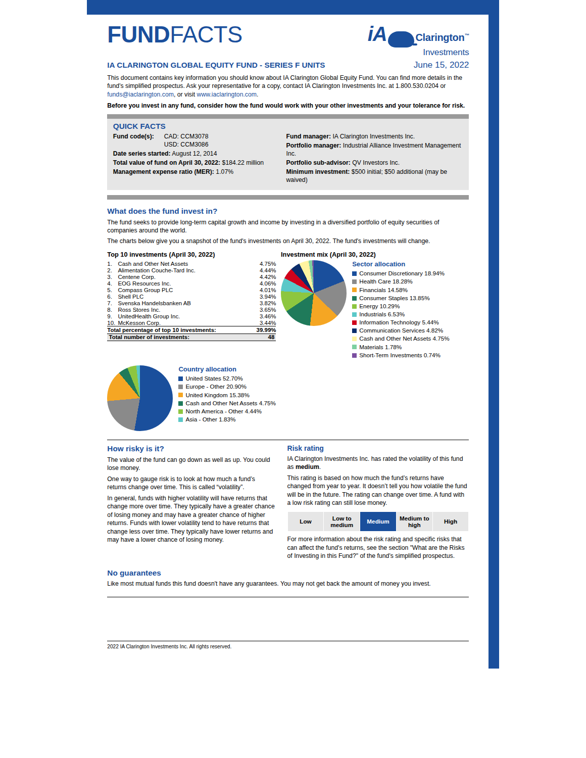FUNDFACTS
iA Clarington™
Investments
IA CLARINGTON GLOBAL EQUITY FUND - SERIES F UNITS
June 15, 2022
This document contains key information you should know about IA Clarington Global Equity Fund. You can find more details in the fund's simplified prospectus. Ask your representative for a copy, contact IA Clarington Investments Inc. at 1.800.530.0204 or funds@iaclarington.com, or visit www.iaclarington.com.
Before you invest in any fund, consider how the fund would work with your other investments and your tolerance for risk.
QUICK FACTS
Fund code(s):
CAD: CCM3078
USD: CCM3086
Date series started: August 12, 2014
Total value of fund on April 30, 2022: $184.22 million
Management expense ratio (MER): 1.07%
Fund manager: IA Clarington Investments Inc.
Portfolio manager: Industrial Alliance Investment Management Inc.
Portfolio sub-advisor: QV Investors Inc.
Minimum investment: $500 initial; $50 additional (may be waived)
What does the fund invest in?
The fund seeks to provide long-term capital growth and income by investing in a diversified portfolio of equity securities of companies around the world.
The charts below give you a snapshot of the fund's investments on April 30, 2022. The fund's investments will change.
Top 10 investments (April 30, 2022)
| 1. | Cash and Other Net Assets | 4.75% |
| 2. | Alimentation Couche-Tard Inc. | 4.44% |
| 3. | Centene Corp. | 4.42% |
| 4. | EOG Resources Inc. | 4.06% |
| 5. | Compass Group PLC | 4.01% |
| 6. | Shell PLC | 3.94% |
| 7. | Svenska Handelsbanken AB | 3.82% |
| 8. | Ross Stores Inc. | 3.65% |
| 9. | UnitedHealth Group Inc. | 3.46% |
| 10. | McKesson Corp. | 3.44% |
| Total percentage of top 10 investments: | 39.99% |
| Total number of investments: | 48 |
Investment mix (April 30, 2022)
Sector allocation
Consumer Discretionary 18.94%
Health Care 18.28%
Financials 14.58%
Consumer Staples 13.85%
Energy 10.29%
Industrials 6.53%
Information Technology 5.44%
Communication Services 4.82%
Cash and Other Net Assets 4.75%
Materials 1.78%
Short-Term Investments 0.74%
Country allocation
United States 52.70%
Europe - Other 20.90%
United Kingdom 15.38%
Cash and Other Net Assets 4.75%
North America - Other 4.44%
Asia - Other 1.83%
How risky is it?
The value of the fund can go down as well as up. You could lose money.
One way to gauge risk is to look at how much a fund’s returns change over time. This is called “volatility”.
In general, funds with higher volatility will have returns that change more over time. They typically have a greater chance of losing money and may have a greater chance of higher returns. Funds with lower volatility tend to have returns that change less over time. They typically have lower returns and may have a lower chance of losing money.
Risk rating
IA Clarington Investments Inc. has rated the volatility of this fund as medium.
This rating is based on how much the fund’s returns have changed from year to year. It doesn’t tell you how volatile the fund will be in the future. The rating can change over time. A fund with a low risk rating can still lose money.
| Low | Low to medium | Medium | Medium to high | High |
For more information about the risk rating and specific risks that can affect the fund's returns, see the section "What are the Risks of Investing in this Fund?" of the fund's simplified prospectus.
No guarantees
Like most mutual funds this fund doesn't have any guarantees. You may not get back the amount of money you invest.
2022 IA Clarington Investments Inc. All rights reserved.